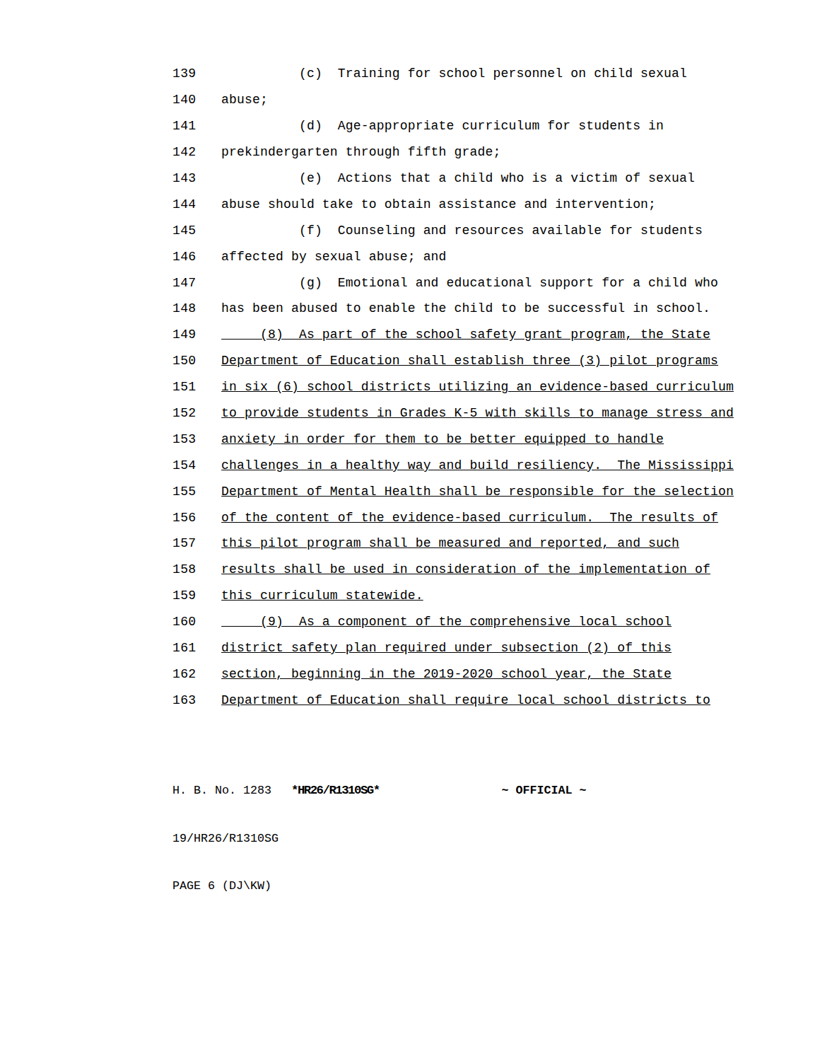139 (c) Training for school personnel on child sexual
140 abuse;
141 (d) Age-appropriate curriculum for students in
142 prekindergarten through fifth grade;
143 (e) Actions that a child who is a victim of sexual
144 abuse should take to obtain assistance and intervention;
145 (f) Counseling and resources available for students
146 affected by sexual abuse; and
147 (g) Emotional and educational support for a child who
148 has been abused to enable the child to be successful in school.
149 (8) As part of the school safety grant program, the State
150 Department of Education shall establish three (3) pilot programs
151 in six (6) school districts utilizing an evidence-based curriculum
152 to provide students in Grades K-5 with skills to manage stress and
153 anxiety in order for them to be better equipped to handle
154 challenges in a healthy way and build resiliency. The Mississippi
155 Department of Mental Health shall be responsible for the selection
156 of the content of the evidence-based curriculum. The results of
157 this pilot program shall be measured and reported, and such
158 results shall be used in consideration of the implementation of
159 this curriculum statewide.
160 (9) As a component of the comprehensive local school
161 district safety plan required under subsection (2) of this
162 section, beginning in the 2019-2020 school year, the State
163 Department of Education shall require local school districts to
H. B. No. 1283 *HR26/R1310SG* ~ OFFICIAL ~
19/HR26/R1310SG
PAGE 6 (DJ\KW)